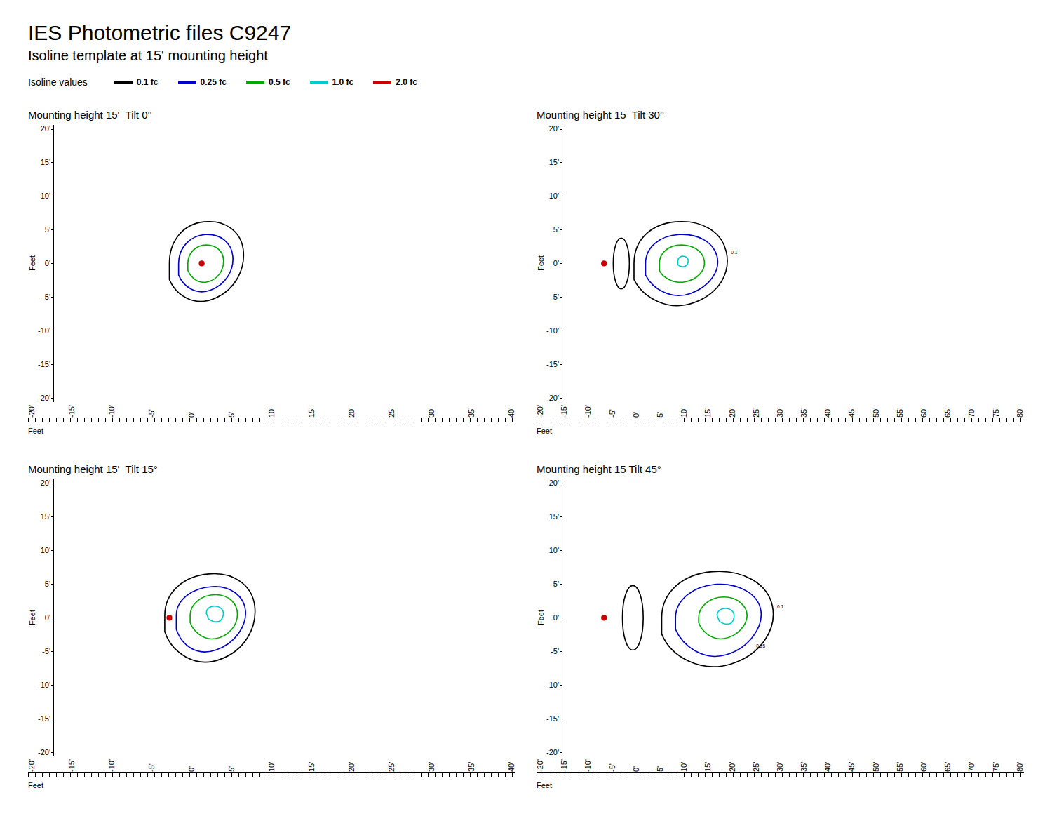IES Photometric files C9247
Isoline template at 15' mounting height
Isoline values 0.1 fc 0.25 fc 0.5 fc 1.0 fc 2.0 fc
Mounting height 15' Tilt 0°
Feet
20'15'10'5'0'-5'-10'-15'-20'
-20'-15'-10'-5'0'5'10'15'20'25'30'35'40'
Feet
Mounting height 15 Tilt 30°
Feet
20'15'10'5'0'-5'-10'-15'-20'
0.1
-20'-15'-10'-5'0'5'10'15'20'25'30'35'40'45'50'55'60'65'70'75'80'
Feet
Mounting height 15' Tilt 15°
Feet
20'15'10'5'0'-5'-10'-15'-20'
-20'-15'-10'-5'0'5'10'15'20'25'30'35'40'
Feet
Mounting height 15 Tilt 45°
Feet
20'15'10'5'0'-5'-10'-15'-20'
0.1 0.25
-20'-15'-10'-5'0'5'10'15'20'25'30'35'40'45'50'55'60'65'70'75'80'
Feet